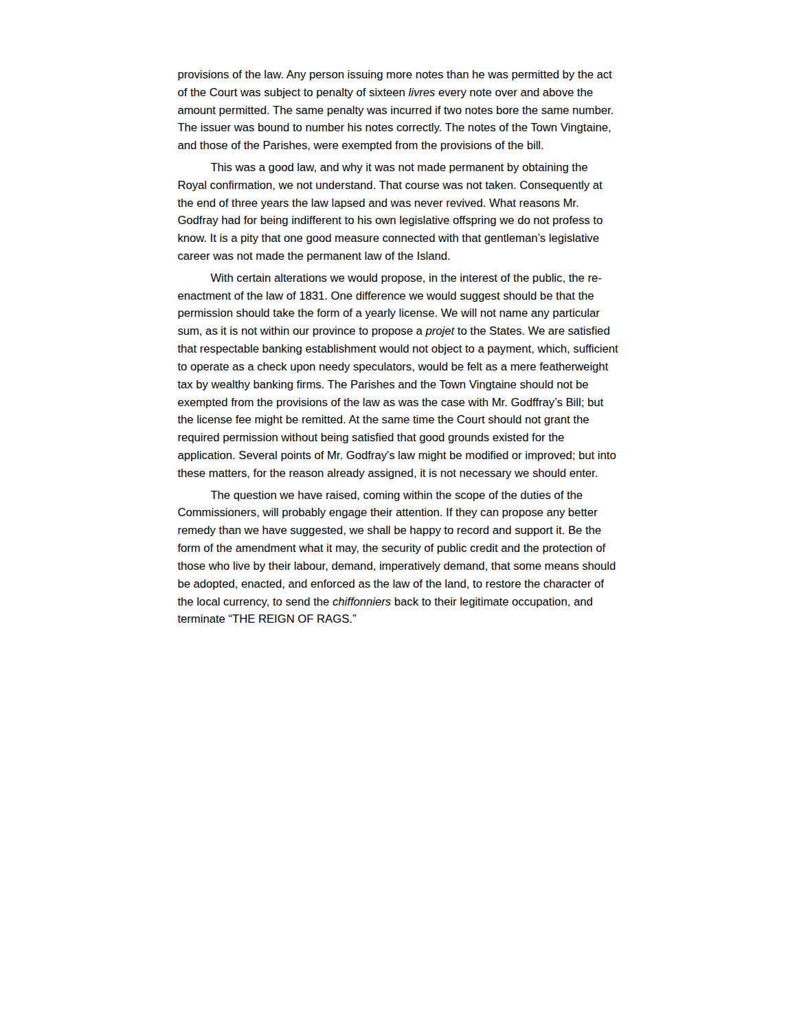provisions of the law. Any person issuing more notes than he was permitted by the act of the Court was subject to penalty of sixteen livres every note over and above the amount permitted. The same penalty was incurred if two notes bore the same number. The issuer was bound to number his notes correctly. The notes of the Town Vingtaine, and those of the Parishes, were exempted from the provisions of the bill.
This was a good law, and why it was not made permanent by obtaining the Royal confirmation, we not understand. That course was not taken. Consequently at the end of three years the law lapsed and was never revived. What reasons Mr. Godfray had for being indifferent to his own legislative offspring we do not profess to know. It is a pity that one good measure connected with that gentleman’s legislative career was not made the permanent law of the Island.
With certain alterations we would propose, in the interest of the public, the re-enactment of the law of 1831. One difference we would suggest should be that the permission should take the form of a yearly license. We will not name any particular sum, as it is not within our province to propose a projet to the States. We are satisfied that respectable banking establishment would not object to a payment, which, sufficient to operate as a check upon needy speculators, would be felt as a mere featherweight tax by wealthy banking firms. The Parishes and the Town Vingtaine should not be exempted from the provisions of the law as was the case with Mr. Godffray’s Bill; but the license fee might be remitted. At the same time the Court should not grant the required permission without being satisfied that good grounds existed for the application. Several points of Mr. Godfray's law might be modified or improved; but into these matters, for the reason already assigned, it is not necessary we should enter.
The question we have raised, coming within the scope of the duties of the Commissioners, will probably engage their attention. If they can propose any better remedy than we have suggested, we shall be happy to record and support it. Be the form of the amendment what it may, the security of public credit and the protection of those who live by their labour, demand, imperatively demand, that some means should be adopted, enacted, and enforced as the law of the land, to restore the character of the local currency, to send the chiffonniers back to their legitimate occupation, and terminate “THE REIGN OF RAGS.”